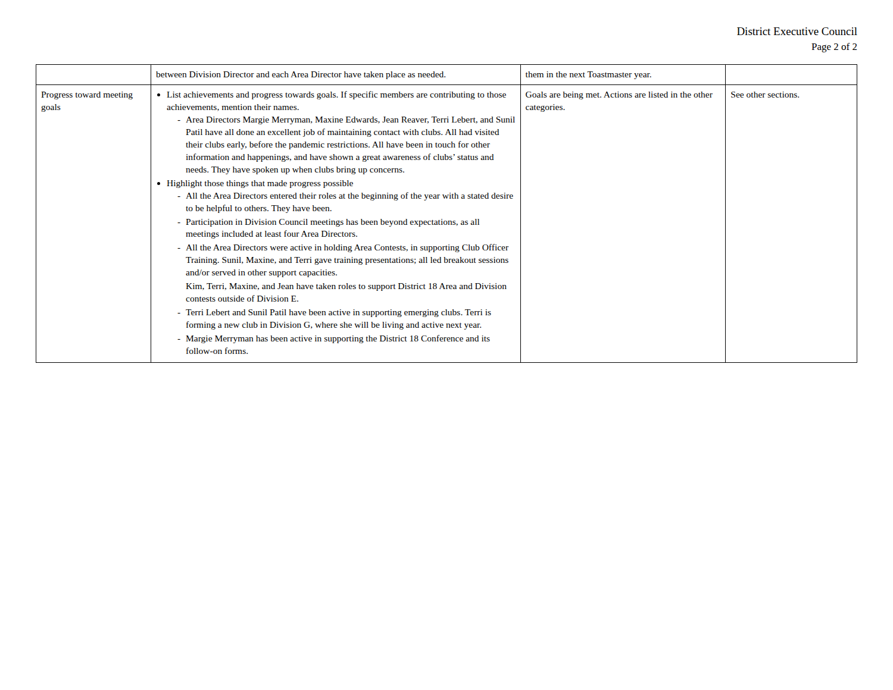District Executive Council
Page 2 of 2
| | between Division Director and each Area Director have taken place as needed. | them in the next Toastmaster year. | |
| Progress toward meeting goals | List achievements and progress towards goals. If specific members are contributing to those achievements, mention their names. Area Directors Margie Merryman, Maxine Edwards, Jean Reaver, Terri Lebert, and Sunil Patil have all done an excellent job of maintaining contact with clubs. All had visited their clubs early, before the pandemic restrictions. All have been in touch for other information and happenings, and have shown a great awareness of clubs’ status and needs. They have spoken up when clubs bring up concerns. Highlight those things that made progress possible All the Area Directors entered their roles at the beginning of the year with a stated desire to be helpful to others. They have been. Participation in Division Council meetings has been beyond expectations, as all meetings included at least four Area Directors. All the Area Directors were active in holding Area Contests, in supporting Club Officer Training. Sunil, Maxine, and Terri gave training presentations; all led breakout sessions and/or served in other support capacities. Kim, Terri, Maxine, and Jean have taken roles to support District 18 Area and Division contests outside of Division E. Terri Lebert and Sunil Patil have been active in supporting emerging clubs. Terri is forming a new club in Division G, where she will be living and active next year. Margie Merryman has been active in supporting the District 18 Conference and its follow-on forms. | Goals are being met. Actions are listed in the other categories. | See other sections. |